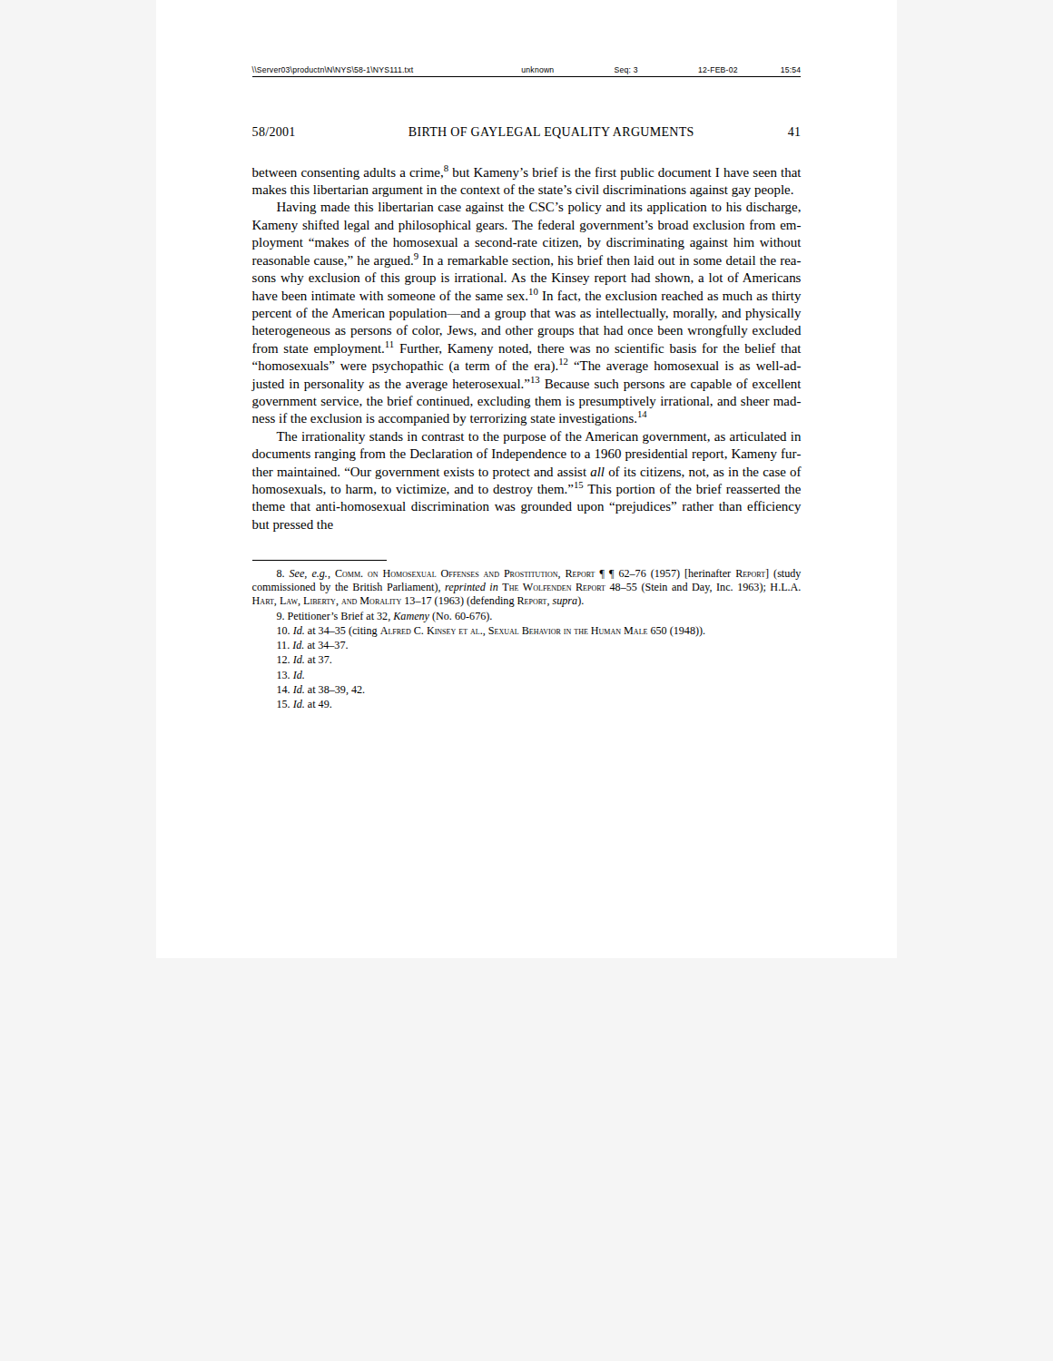\\Server03\productn\N\NYS\58-1\NYS111.txt unknown Seq: 3 12-FEB-02 15:54
58/2001 BIRTH OF GAYLEGAL EQUALITY ARGUMENTS 41
between consenting adults a crime,8 but Kameny’s brief is the first public document I have seen that makes this libertarian argument in the context of the state’s civil discriminations against gay people.
Having made this libertarian case against the CSC’s policy and its application to his discharge, Kameny shifted legal and philosophical gears. The federal government’s broad exclusion from employment “makes of the homosexual a second-rate citizen, by discriminating against him without reasonable cause,” he argued.9 In a remarkable section, his brief then laid out in some detail the reasons why exclusion of this group is irrational. As the Kinsey report had shown, a lot of Americans have been intimate with someone of the same sex.10 In fact, the exclusion reached as much as thirty percent of the American population—and a group that was as intellectually, morally, and physically heterogeneous as persons of color, Jews, and other groups that had once been wrongfully excluded from state employment.11 Further, Kameny noted, there was no scientific basis for the belief that “homosexuals” were psychopathic (a term of the era).12 “The average homosexual is as well-adjusted in personality as the average heterosexual.”13 Because such persons are capable of excellent government service, the brief continued, excluding them is presumptively irrational, and sheer madness if the exclusion is accompanied by terrorizing state investigations.14
The irrationality stands in contrast to the purpose of the American government, as articulated in documents ranging from the Declaration of Independence to a 1960 presidential report, Kameny further maintained. “Our government exists to protect and assist all of its citizens, not, as in the case of homosexuals, to harm, to victimize, and to destroy them.”15 This portion of the brief reasserted the theme that anti-homosexual discrimination was grounded upon “prejudices” rather than efficiency but pressed the
8. See, e.g., Comm. on Homosexual Offenses and Prostitution, Report ¶ ¶ 62–76 (1957) [herinafter Report] (study commissioned by the British Parliament), reprinted in The Wolfenden Report 48–55 (Stein and Day, Inc. 1963); H.L.A. Hart, Law, Liberty, and Morality 13–17 (1963) (defending Report, supra).
9. Petitioner’s Brief at 32, Kameny (No. 60-676).
10. Id. at 34–35 (citing Alfred C. Kinsey et al., Sexual Behavior in the Human Male 650 (1948)).
11. Id. at 34–37.
12. Id. at 37.
13. Id.
14. Id. at 38–39, 42.
15. Id. at 49.